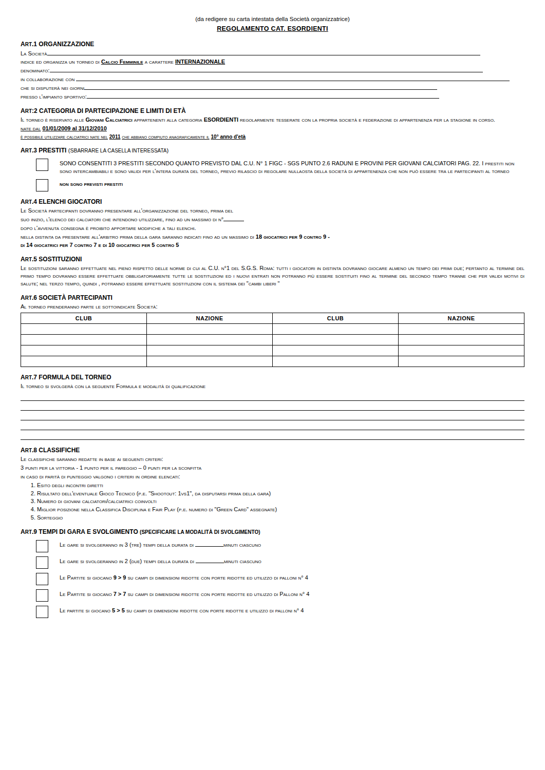(da redigere su carta intestata della Società organizzatrice)
REGOLAMENTO CAT. ESORDIENTI
ART.1 ORGANIZZAZIONE
La Società
indice ed organizza un torneo di Calcio Femminile a carattere INTERNAZIONALE
denominato:
in collaborazione con
che si disputerà nei giorni
presso l'impianto sportivo:
ART:2 CATEGORIA DI PARTECIPAZIONE E LIMITI DI ETÀ
Il torneo è riservato alle Giovani Calciatrici appartenenti alla categoria ESORDIENTI regolarmente tesserate con la propria società e federazione di appartenenza per la stagione in corso.
nate dal 01/01/2009 al 31/12/2010
è possibile utilizzare calciatrici nate nel 2011 che abbiano compiuto anagraficamente il 10° anno d'età
ART.3 PRESTITI (SBARRARE LA CASELLA INTERESSATA)
SONO CONSENTITI 3 PRESTITI SECONDO QUANTO PREVISTO DAL C.U. N° 1 FIGC - SGS PUNTO 2.6 RADUNI E PROVINI PER GIOVANI CALCIATORI PAG. 22. I prestiti non sono intercambiabili e sono validi per l'intera durata del torneo, previo rilascio di regolare nullaosta della società di appartenenza che non può essere tra le partecipanti al torneo
non sono previsti prestiti
ART.4 ELENCHI GIOCATORI
Le Società partecipanti dovranno presentare all'organizzazione del torneo, prima del
suo inizio, l'elenco dei calciatori che intendono utilizzare, fino ad un massimo di n°
dopo l'avvenuta consegna è proibito apportare modifiche a tali elenchi.
nella distinta da presentare all'arbitro prima della gara saranno indicati fino ad un massimo di 18 giocatrici per 9 contro 9 -
di 14 giocatrici per 7 contro 7 e di 10 giocatrici per 5 contro 5
ART.5 SOSTITUZIONI
Le sostituzioni saranno effettuate nel pieno rispetto delle norme di cui al C.U. n°1 del S.G.S. Roma: tutti i giocatori in distinta dovranno giocare almeno un tempo dei primi due; pertanto al termine del primo tempo dovranno essere effettuate obbligatoriamente tutte le sostituzioni ed i nuovi entrati non potranno più essere sostituiti fino al termine del secondo tempo tranne che per validi motivi di salute; nel terzo tempo, quindi , potranno essere effettuate sostituzioni con il sistema dei "cambi liberi "
ART.6 SOCIETÀ PARTECIPANTI
Al torneo prenderanno parte le sottoindicate Società:
| CLUB | NAZIONE | CLUB | NAZIONE |
| --- | --- | --- | --- |
ART.7 FORMULA DEL TORNEO
Il torneo si svolgerà con la seguente Formula e modalità di qualificazione
ART.8 CLASSIFICHE
Le classifiche saranno redatte in base ai seguenti criteri:
3 punti per la vittoria - 1 punto per il pareggio – 0 punti per la sconfitta
in caso di parità di punteggio valgono i criteri in ordine elencati:
Esito degli incontri diretti
Risultato dell'eventuale Gioco Tecnico (p.e. "Shootout: 1vs1", da disputarsi prima della gara)
Numero di giovani calciatori/calciatrici coinvolti
Miglior posizione nella Classifica Disciplina e Fair Play (p.e. numero di "Green Card" assegnate)
Sorteggio
ART.9 TEMPI DI GARA E SVOLGIMENTO (SPECIFICARE LA MODALITÀ DI SVOLGIMENTO)
Le gare si svolgeranno in 3 (tre) tempi della durata di minuti ciascuno
Le gare si svolgeranno in 2 (due) tempi della durata di minuti ciascuno
Le Partite si giocano 9 > 9 su campi di dimensioni ridotte con porte ridotte ed utilizzo di palloni n° 4
Le Partite si giocano 7 > 7 su campi di dimensioni ridotte con porte ridotte ed utilizzo di Palloni n° 4
Le partite si giocano 5 > 5 su campi di dimensioni ridotte con porte ridotte e utilizzo di palloni n° 4